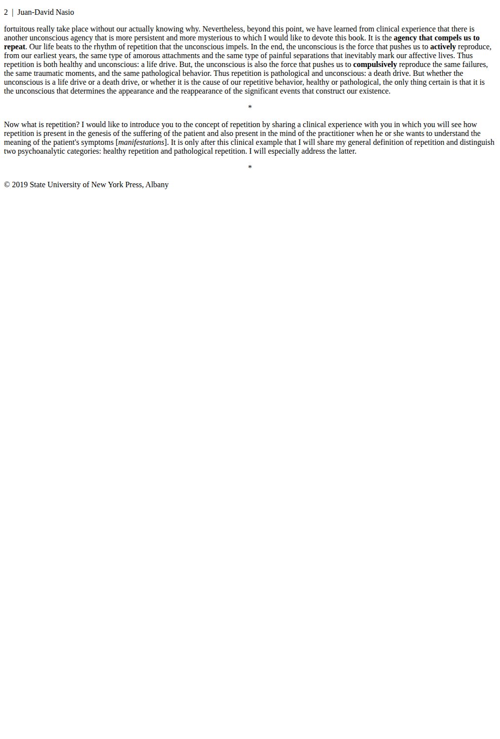2 | Juan-David Nasio
fortuitous really take place without our actually knowing why. Nevertheless, beyond this point, we have learned from clinical experience that there is another unconscious agency that is more persistent and more mysterious to which I would like to devote this book. It is the agency that compels us to repeat. Our life beats to the rhythm of repetition that the unconscious impels. In the end, the unconscious is the force that pushes us to actively reproduce, from our earliest years, the same type of amorous attachments and the same type of painful separations that inevitably mark our affective lives. Thus repetition is both healthy and unconscious: a life drive. But, the unconscious is also the force that pushes us to compulsively reproduce the same failures, the same traumatic moments, and the same pathological behavior. Thus repetition is pathological and unconscious: a death drive. But whether the unconscious is a life drive or a death drive, or whether it is the cause of our repetitive behavior, healthy or pathological, the only thing certain is that it is the unconscious that determines the appearance and the reappearance of the significant events that construct our existence.
*
Now what is repetition? I would like to introduce you to the concept of repetition by sharing a clinical experience with you in which you will see how repetition is present in the genesis of the suffering of the patient and also present in the mind of the practitioner when he or she wants to understand the meaning of the patient's symptoms [manifestations]. It is only after this clinical example that I will share my general definition of repetition and distinguish two psychoanalytic categories: healthy repetition and pathological repetition. I will especially address the latter.
*
© 2019 State University of New York Press, Albany